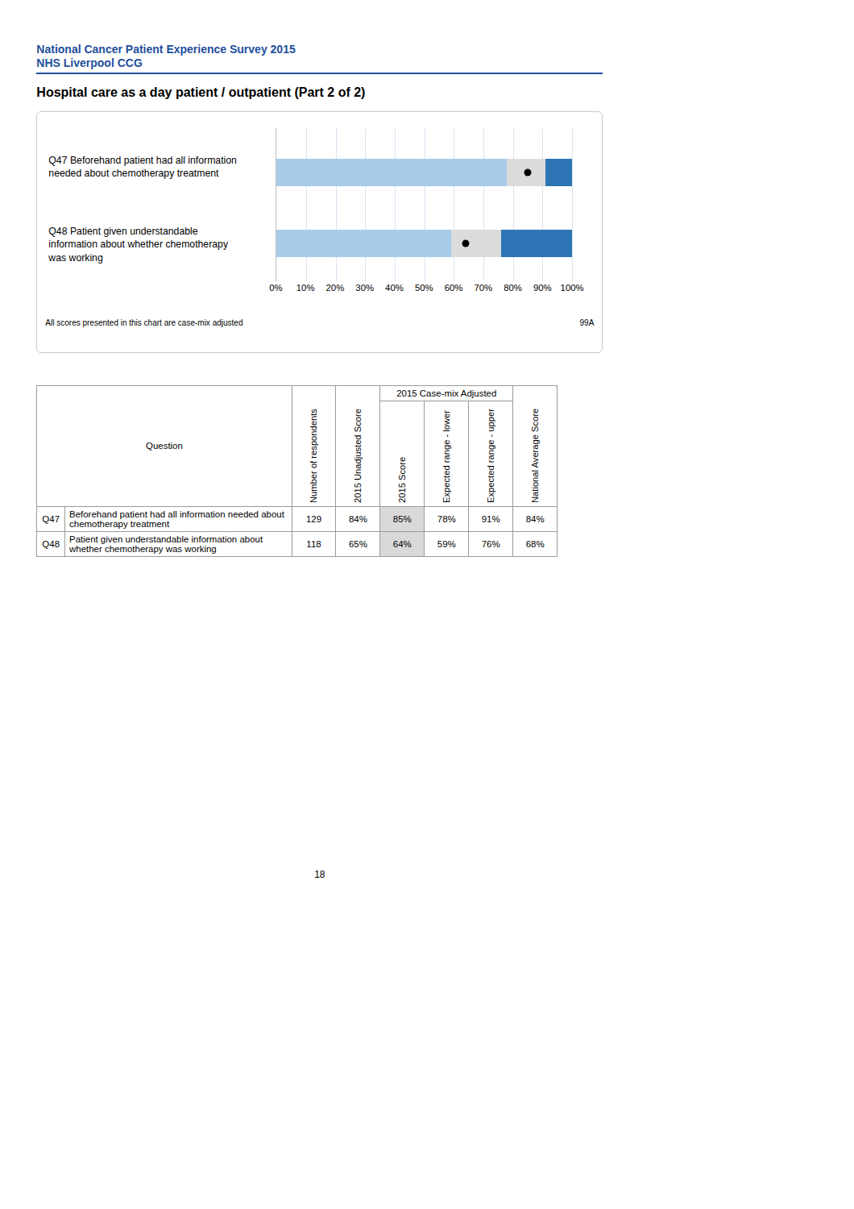National Cancer Patient Experience Survey 2015
NHS Liverpool CCG
Hospital care as a day patient / outpatient (Part 2 of 2)
Q47 Beforehand patient had all information
needed about chemotherapy treatment
Q48 Patient given understandable
information about whether chemotherapy
was working
0% 10% 20% 30% 40% 50% 60% 70% 80% 90% 100%
All scores presented in this chart are case-mix adjusted 99A
| Question | Number of respondents | 2015 Unadjusted Score | 2015 Case-mix Adjusted | National Average Score |
| --- | --- | --- | --- | --- |
| 2015 Score | Expected range - lower | Expected range - upper |
| Q47 | Beforehand patient had all information needed about chemotherapy treatment | 129 | 84% | 85% | 78% | 91% | 84% |
| Q48 | Patient given understandable information about whether chemotherapy was working | 118 | 65% | 64% | 59% | 76% | 68% |
18